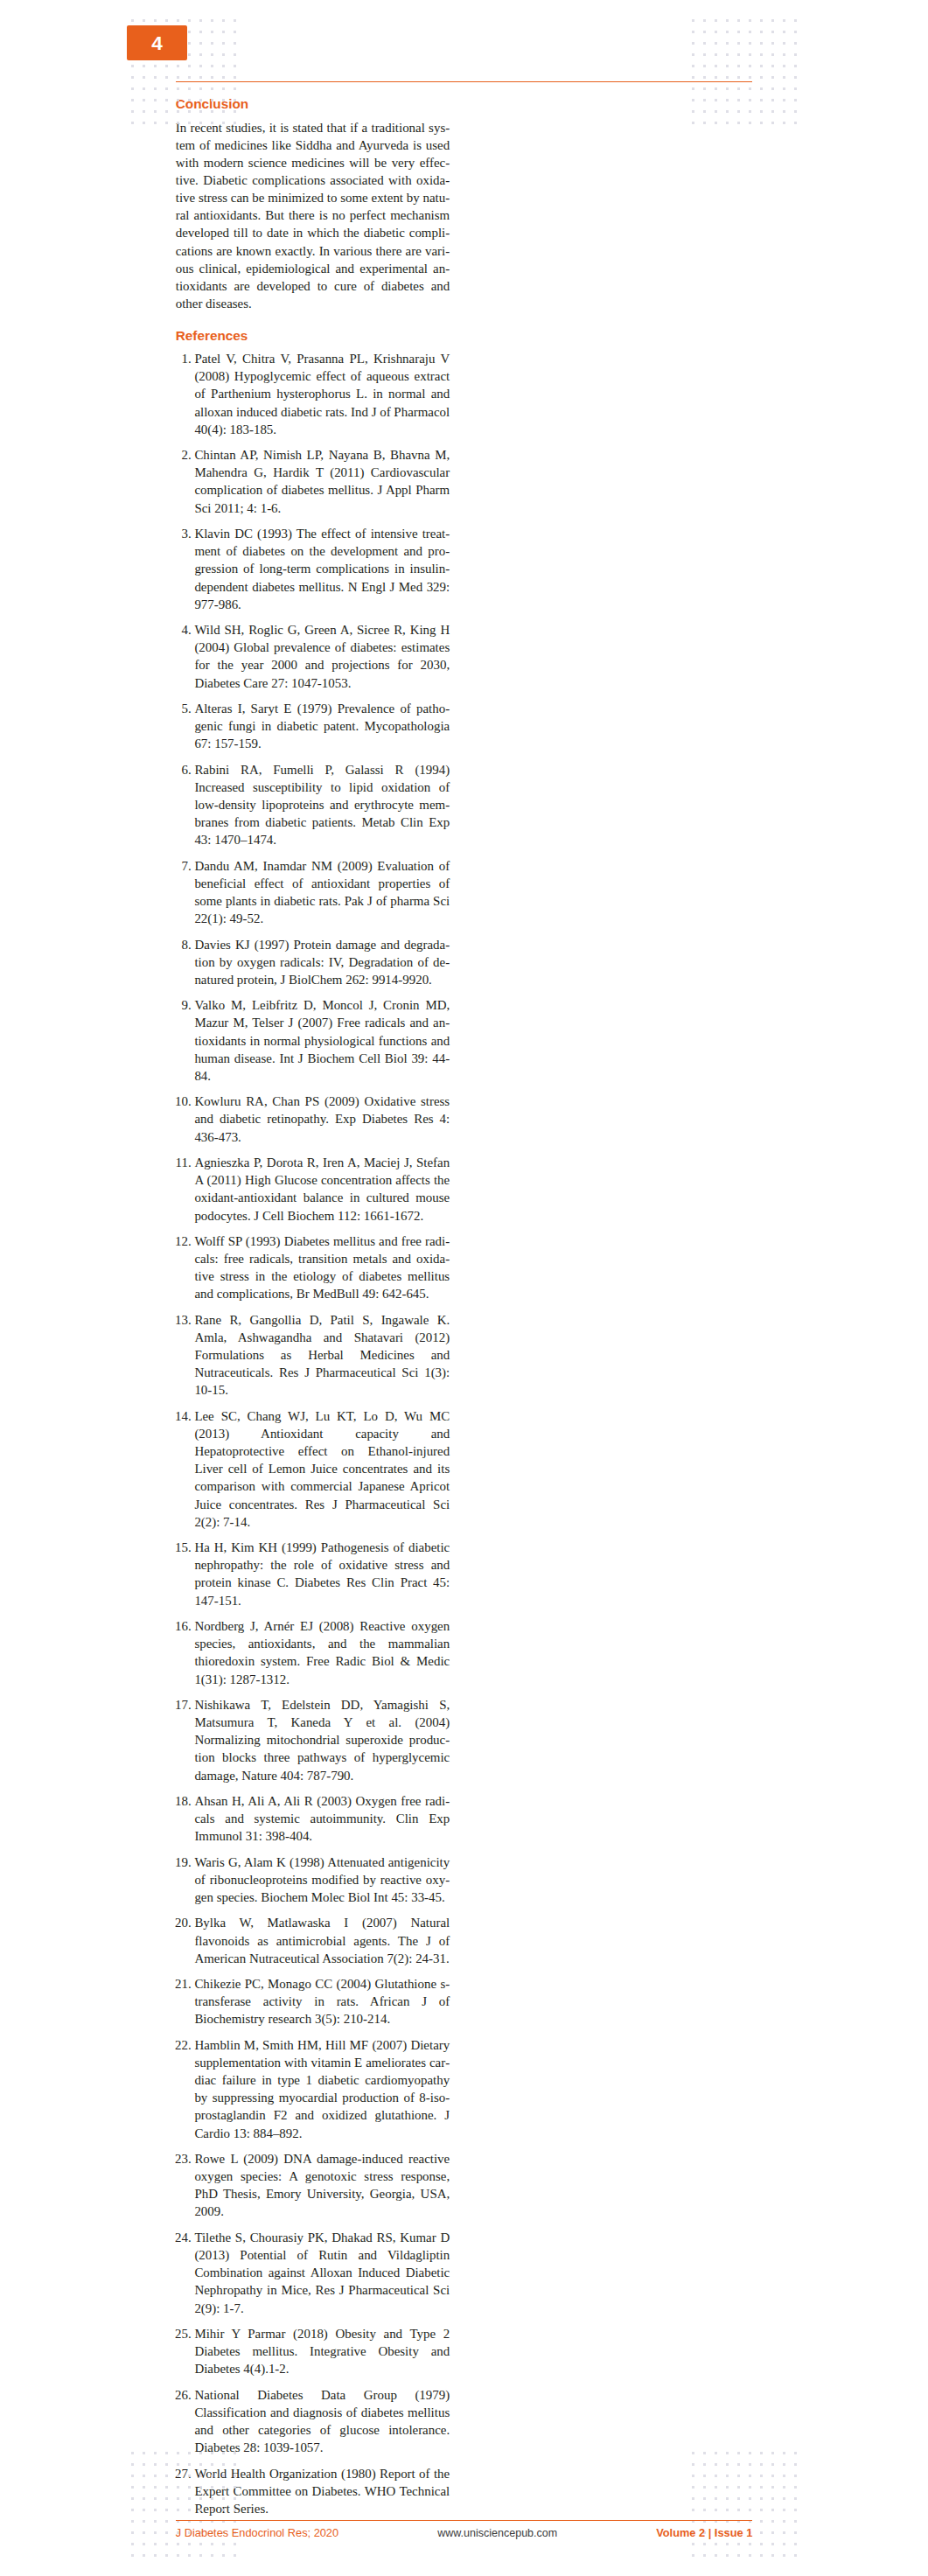4
Conclusion
In recent studies, it is stated that if a traditional system of medicines like Siddha and Ayurveda is used with modern science medicines will be very effective. Diabetic complications associated with oxidative stress can be minimized to some extent by natural antioxidants. But there is no perfect mechanism developed till to date in which the diabetic complications are known exactly. In various there are various clinical, epidemiological and experimental antioxidants are developed to cure of diabetes and other diseases.
References
Patel V, Chitra V, Prasanna PL, Krishnaraju V (2008) Hypoglycemic effect of aqueous extract of Parthenium hysterophorus L. in normal and alloxan induced diabetic rats. Ind J of Pharmacol 40(4): 183-185.
Chintan AP, Nimish LP, Nayana B, Bhavna M, Mahendra G, Hardik T (2011) Cardiovascular complication of diabetes mellitus. J Appl Pharm Sci 2011; 4: 1-6.
Klavin DC (1993) The effect of intensive treatment of diabetes on the development and progression of long-term complications in insulin-dependent diabetes mellitus. N Engl J Med 329: 977-986.
Wild SH, Roglic G, Green A, Sicree R, King H (2004) Global prevalence of diabetes: estimates for the year 2000 and projections for 2030, Diabetes Care 27: 1047-1053.
Alteras I, Saryt E (1979) Prevalence of pathogenic fungi in diabetic patent. Mycopathologia 67: 157-159.
Rabini RA, Fumelli P, Galassi R (1994) Increased susceptibility to lipid oxidation of low-density lipoproteins and erythrocyte membranes from diabetic patients. Metab Clin Exp 43: 1470–1474.
Dandu AM, Inamdar NM (2009) Evaluation of beneficial effect of antioxidant properties of some plants in diabetic rats. Pak J of pharma Sci 22(1): 49-52.
Davies KJ (1997) Protein damage and degradation by oxygen radicals: IV, Degradation of denatured protein, J BiolChem 262: 9914-9920.
Valko M, Leibfritz D, Moncol J, Cronin MD, Mazur M, Telser J (2007) Free radicals and antioxidants in normal physiological functions and human disease. Int J Biochem Cell Biol 39: 44-84.
Kowluru RA, Chan PS (2009) Oxidative stress and diabetic retinopathy. Exp Diabetes Res 4: 436-473.
Agnieszka P, Dorota R, Iren A, Maciej J, Stefan A (2011) High Glucose concentration affects the oxidant-antioxidant balance in cultured mouse podocytes. J Cell Biochem 112: 1661-1672.
Wolff SP (1993) Diabetes mellitus and free radicals: free radicals, transition metals and oxidative stress in the etiology of diabetes mellitus and complications, Br MedBull 49: 642-645.
Rane R, Gangollia D, Patil S, Ingawale K. Amla, Ashwagandha and Shatavari (2012) Formulations as Herbal Medicines and Nutraceuticals. Res J Pharmaceutical Sci 1(3): 10-15.
Lee SC, Chang WJ, Lu KT, Lo D, Wu MC (2013) Antioxidant capacity and Hepatoprotective effect on Ethanol-injured Liver cell of Lemon Juice concentrates and its comparison with commercial Japanese Apricot Juice concentrates. Res J Pharmaceutical Sci 2(2): 7-14.
Ha H, Kim KH (1999) Pathogenesis of diabetic nephropathy: the role of oxidative stress and protein kinase C. Diabetes Res Clin Pract 45: 147-151.
Nordberg J, Arnér EJ (2008) Reactive oxygen species, antioxidants, and the mammalian thioredoxin system. Free Radic Biol & Medic 1(31): 1287-1312.
Nishikawa T, Edelstein DD, Yamagishi S, Matsumura T, Kaneda Y et al. (2004) Normalizing mitochondrial superoxide production blocks three pathways of hyperglycemic damage, Nature 404: 787-790.
Ahsan H, Ali A, Ali R (2003) Oxygen free radicals and systemic autoimmunity. Clin Exp Immunol 31: 398-404.
Waris G, Alam K (1998) Attenuated antigenicity of ribonucleoproteins modified by reactive oxygen species. Biochem Molec Biol Int 45: 33-45.
Bylka W, Matlawaska I (2007) Natural flavonoids as antimicrobial agents. The J of American Nutraceutical Association 7(2): 24-31.
Chikezie PC, Monago CC (2004) Glutathione s-transferase activity in rats. African J of Biochemistry research 3(5): 210-214.
Hamblin M, Smith HM, Hill MF (2007) Dietary supplementation with vitamin E ameliorates cardiac failure in type 1 diabetic cardiomyopathy by suppressing myocardial production of 8-iso- prostaglandin F2 and oxidized glutathione. J Cardio 13: 884–892.
Rowe L (2009) DNA damage-induced reactive oxygen species: A genotoxic stress response, PhD Thesis, Emory University, Georgia, USA, 2009.
Tilethe S, Chourasiy PK, Dhakad RS, Kumar D (2013) Potential of Rutin and Vildagliptin Combination against Alloxan Induced Diabetic Nephropathy in Mice, Res J Pharmaceutical Sci 2(9): 1-7.
Mihir Y Parmar (2018) Obesity and Type 2 Diabetes mellitus. Integrative Obesity and Diabetes 4(4).1-2.
National Diabetes Data Group (1979) Classification and diagnosis of diabetes mellitus and other categories of glucose intolerance. Diabetes 28: 1039-1057.
World Health Organization (1980) Report of the Expert Committee on Diabetes. WHO Technical Report Series.
J Diabetes Endocrinol Res; 2020
www.unisciencepub.com
Volume 2 | Issue 1